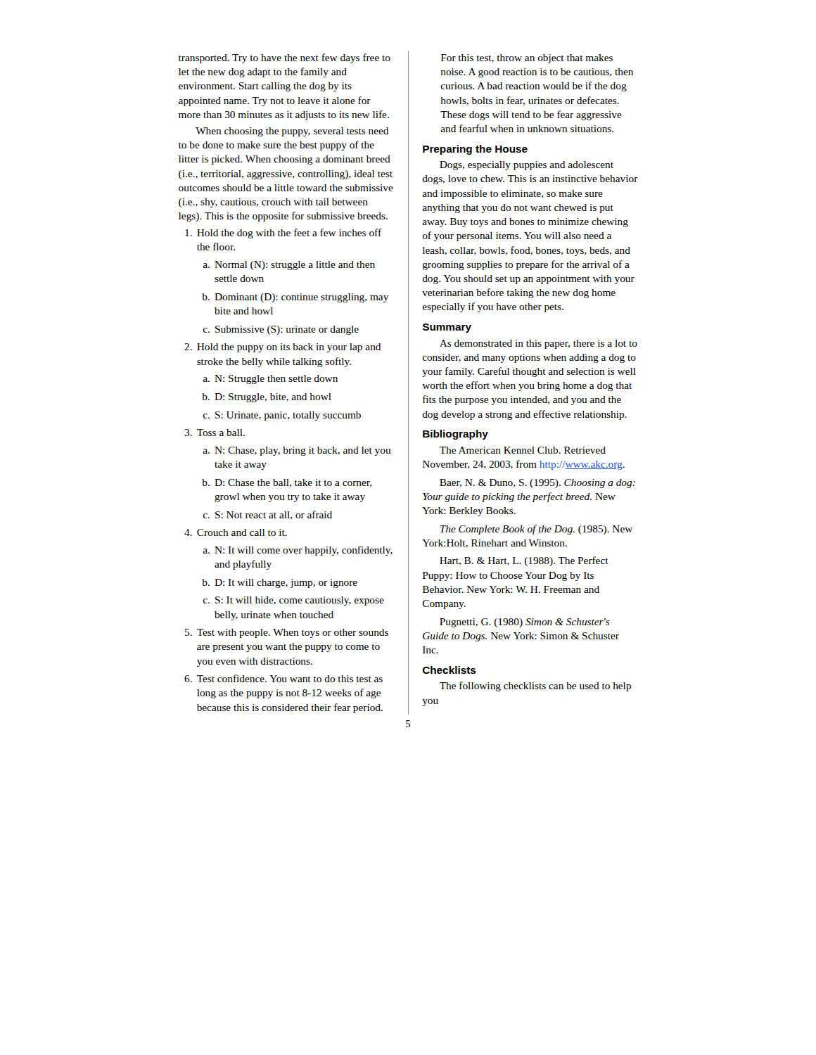transported. Try to have the next few days free to let the new dog adapt to the family and environment. Start calling the dog by its appointed name. Try not to leave it alone for more than 30 minutes as it adjusts to its new life.
When choosing the puppy, several tests need to be done to make sure the best puppy of the litter is picked. When choosing a dominant breed (i.e., territorial, aggressive, controlling), ideal test outcomes should be a little toward the submissive (i.e., shy, cautious, crouch with tail between legs). This is the opposite for submissive breeds.
Hold the dog with the feet a few inches off the floor.
Normal (N): struggle a little and then settle down
Dominant (D): continue struggling, may bite and howl
Submissive (S): urinate or dangle
Hold the puppy on its back in your lap and stroke the belly while talking softly.
N: Struggle then settle down
D: Struggle, bite, and howl
S: Urinate, panic, totally succumb
Toss a ball.
N: Chase, play, bring it back, and let you take it away
D: Chase the ball, take it to a corner, growl when you try to take it away
S: Not react at all, or afraid
Crouch and call to it.
N: It will come over happily, confidently, and playfully
D: It will charge, jump, or ignore
S: It will hide, come cautiously, expose belly, urinate when touched
Test with people. When toys or other sounds are present you want the puppy to come to you even with distractions.
Test confidence. You want to do this test as long as the puppy is not 8-12 weeks of age because this is considered their fear period. For this test, throw an object that makes noise. A good reaction is to be cautious, then curious. A bad reaction would be if the dog howls, bolts in fear, urinates or defecates. These dogs will tend to be fear aggressive and fearful when in unknown situations.
Preparing the House
Dogs, especially puppies and adolescent dogs, love to chew. This is an instinctive behavior and impossible to eliminate, so make sure anything that you do not want chewed is put away. Buy toys and bones to minimize chewing of your personal items. You will also need a leash, collar, bowls, food, bones, toys, beds, and grooming supplies to prepare for the arrival of a dog. You should set up an appointment with your veterinarian before taking the new dog home especially if you have other pets.
Summary
As demonstrated in this paper, there is a lot to consider, and many options when adding a dog to your family. Careful thought and selection is well worth the effort when you bring home a dog that fits the purpose you intended, and you and the dog develop a strong and effective relationship.
Bibliography
The American Kennel Club. Retrieved November, 24, 2003, from http://www.akc.org.
Baer, N. & Duno, S. (1995). Choosing a dog: Your guide to picking the perfect breed. New York: Berkley Books.
The Complete Book of the Dog. (1985). New York:Holt, Rinehart and Winston.
Hart, B. & Hart, L. (1988). The Perfect Puppy: How to Choose Your Dog by Its Behavior. New York: W. H. Freeman and Company.
Pugnetti, G. (1980) Simon & Schuster's Guide to Dogs. New York: Simon & Schuster Inc.
Checklists
The following checklists can be used to help you
5